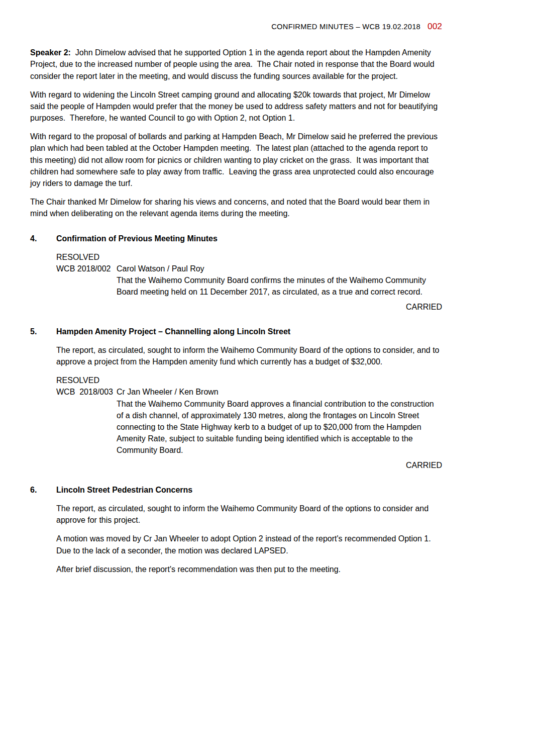CONFIRMED MINUTES – WCB 19.02.2018002
Speaker 2: John Dimelow advised that he supported Option 1 in the agenda report about the Hampden Amenity Project, due to the increased number of people using the area. The Chair noted in response that the Board would consider the report later in the meeting, and would discuss the funding sources available for the project.
With regard to widening the Lincoln Street camping ground and allocating $20k towards that project, Mr Dimelow said the people of Hampden would prefer that the money be used to address safety matters and not for beautifying purposes. Therefore, he wanted Council to go with Option 2, not Option 1.
With regard to the proposal of bollards and parking at Hampden Beach, Mr Dimelow said he preferred the previous plan which had been tabled at the October Hampden meeting. The latest plan (attached to the agenda report to this meeting) did not allow room for picnics or children wanting to play cricket on the grass. It was important that children had somewhere safe to play away from traffic. Leaving the grass area unprotected could also encourage joy riders to damage the turf.
The Chair thanked Mr Dimelow for sharing his views and concerns, and noted that the Board would bear them in mind when deliberating on the relevant agenda items during the meeting.
4. Confirmation of Previous Meeting Minutes
RESOLVED
WCB 2018/002
Carol Watson / Paul Roy
That the Waihemo Community Board confirms the minutes of the Waihemo Community Board meeting held on 11 December 2017, as circulated, as a true and correct record.
CARRIED
5. Hampden Amenity Project – Channelling along Lincoln Street
The report, as circulated, sought to inform the Waihemo Community Board of the options to consider, and to approve a project from the Hampden amenity fund which currently has a budget of $32,000.
RESOLVED
WCB 2018/003
Cr Jan Wheeler / Ken Brown
That the Waihemo Community Board approves a financial contribution to the construction of a dish channel, of approximately 130 metres, along the frontages on Lincoln Street connecting to the State Highway kerb to a budget of up to $20,000 from the Hampden Amenity Rate, subject to suitable funding being identified which is acceptable to the Community Board.
CARRIED
6. Lincoln Street Pedestrian Concerns
The report, as circulated, sought to inform the Waihemo Community Board of the options to consider and approve for this project.
A motion was moved by Cr Jan Wheeler to adopt Option 2 instead of the report's recommended Option 1. Due to the lack of a seconder, the motion was declared LAPSED.
After brief discussion, the report's recommendation was then put to the meeting.